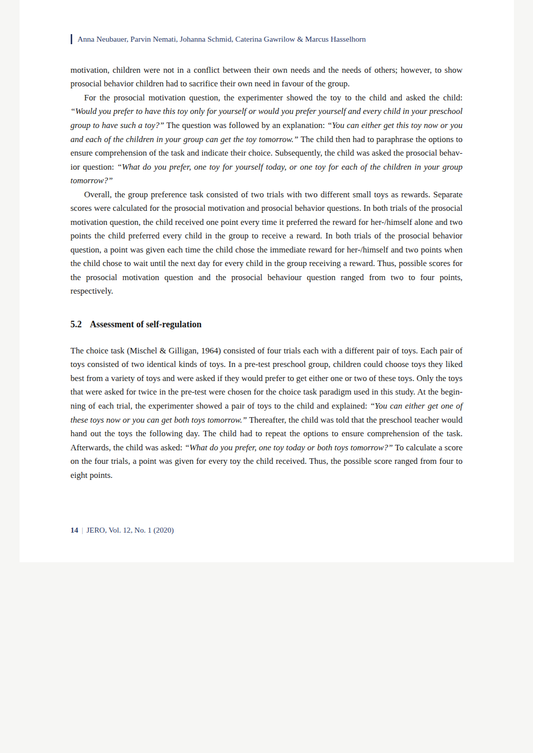Anna Neubauer, Parvin Nemati, Johanna Schmid, Caterina Gawrilow & Marcus Hasselhorn
motivation, children were not in a conflict between their own needs and the needs of others; however, to show prosocial behavior children had to sacrifice their own need in favour of the group.
For the prosocial motivation question, the experimenter showed the toy to the child and asked the child: “Would you prefer to have this toy only for yourself or would you prefer yourself and every child in your preschool group to have such a toy?” The question was followed by an explanation: “You can either get this toy now or you and each of the children in your group can get the toy tomorrow.” The child then had to paraphrase the options to ensure comprehension of the task and indicate their choice. Subsequently, the child was asked the prosocial behavior question: “What do you prefer, one toy for yourself today, or one toy for each of the children in your group tomorrow?”
Overall, the group preference task consisted of two trials with two different small toys as rewards. Separate scores were calculated for the prosocial motivation and prosocial behavior questions. In both trials of the prosocial motivation question, the child received one point every time it preferred the reward for her-/himself alone and two points the child preferred every child in the group to receive a reward. In both trials of the prosocial behavior question, a point was given each time the child chose the immediate reward for her-/himself and two points when the child chose to wait until the next day for every child in the group receiving a reward. Thus, possible scores for the prosocial motivation question and the prosocial behaviour question ranged from two to four points, respectively.
5.2 Assessment of self-regulation
The choice task (Mischel & Gilligan, 1964) consisted of four trials each with a different pair of toys. Each pair of toys consisted of two identical kinds of toys. In a pre-test preschool group, children could choose toys they liked best from a variety of toys and were asked if they would prefer to get either one or two of these toys. Only the toys that were asked for twice in the pre-test were chosen for the choice task paradigm used in this study. At the beginning of each trial, the experimenter showed a pair of toys to the child and explained: “You can either get one of these toys now or you can get both toys tomorrow.” Thereafter, the child was told that the preschool teacher would hand out the toys the following day. The child had to repeat the options to ensure comprehension of the task. Afterwards, the child was asked: “What do you prefer, one toy today or both toys tomorrow?” To calculate a score on the four trials, a point was given for every toy the child received. Thus, the possible score ranged from four to eight points.
14|JERO, Vol. 12, No. 1 (2020)